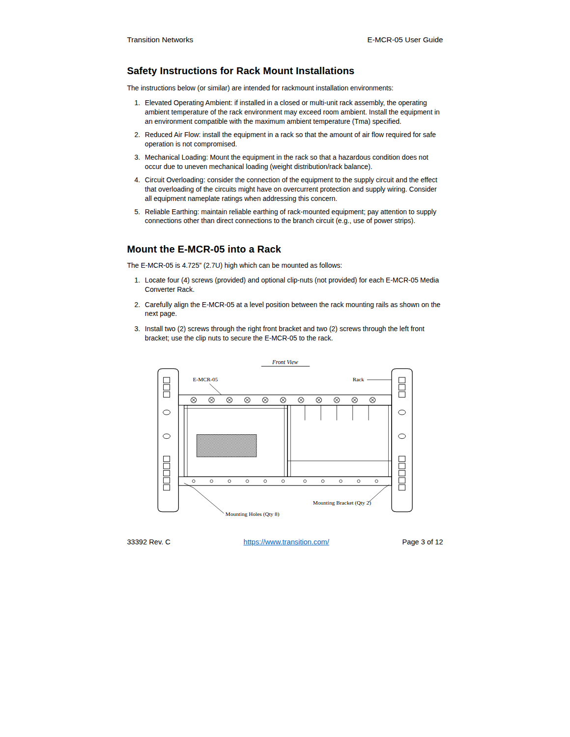Transition Networks E-MCR-05 User Guide
Safety Instructions for Rack Mount Installations
The instructions below (or similar) are intended for rackmount installation environments:
Elevated Operating Ambient: if installed in a closed or multi-unit rack assembly, the operating ambient temperature of the rack environment may exceed room ambient. Install the equipment in an environment compatible with the maximum ambient temperature (Tma) specified.
Reduced Air Flow: install the equipment in a rack so that the amount of air flow required for safe operation is not compromised.
Mechanical Loading: Mount the equipment in the rack so that a hazardous condition does not occur due to uneven mechanical loading (weight distribution/rack balance).
Circuit Overloading: consider the connection of the equipment to the supply circuit and the effect that overloading of the circuits might have on overcurrent protection and supply wiring. Consider all equipment nameplate ratings when addressing this concern.
Reliable Earthing: maintain reliable earthing of rack-mounted equipment; pay attention to supply connections other than direct connections to the branch circuit (e.g., use of power strips).
Mount the E-MCR-05 into a Rack
The E-MCR-05 is 4.725” (2.7U) high which can be mounted as follows:
Locate four (4) screws (provided) and optional clip-nuts (not provided) for each E-MCR-05 Media Converter Rack.
Carefully align the E-MCR-05 at a level position between the rack mounting rails as shown on the next page.
Install two (2) screws through the right front bracket and two (2) screws through the left front bracket; use the clip nuts to secure the E-MCR-05 to the rack.
Front View E-MCR-05 Rack Mounting Holes (Qty 8) Mounting Bracket (Qty 2)
33392 Rev. C https://www.transition.com/ Page 3 of 12